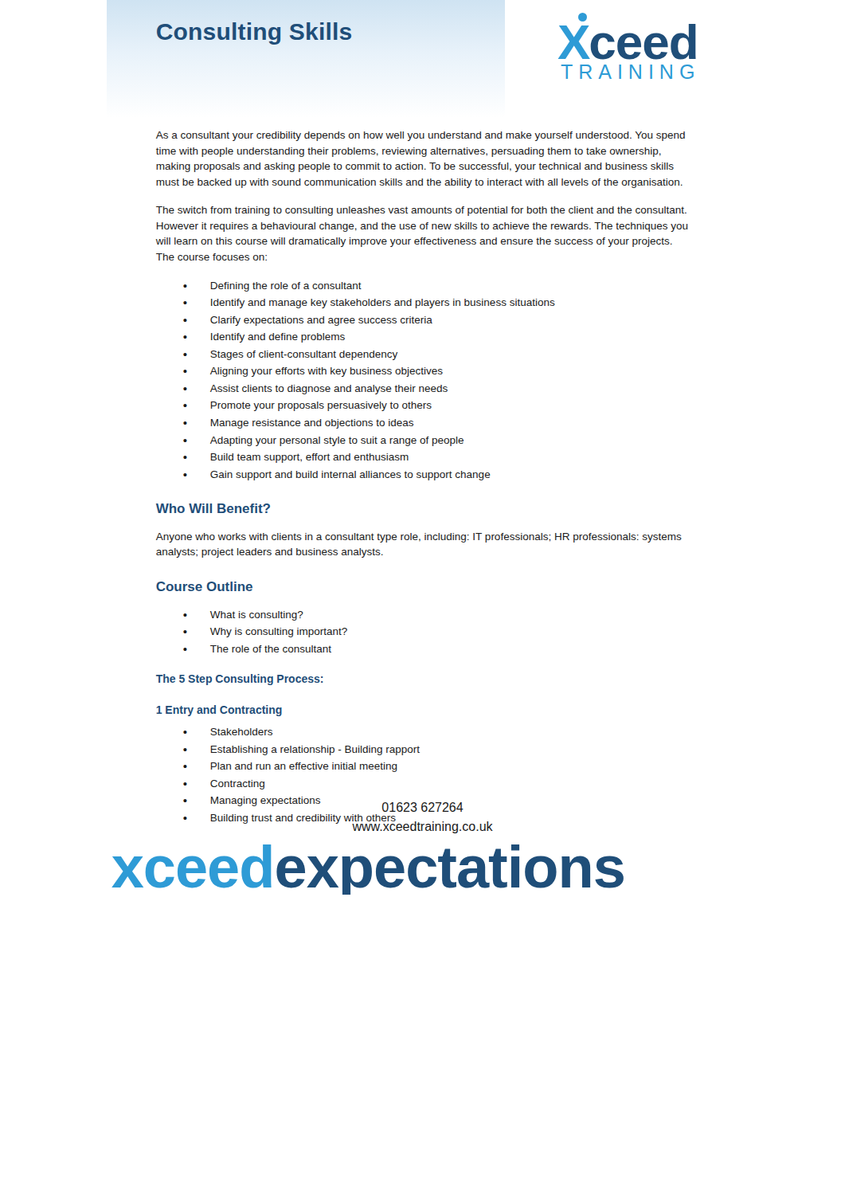Consulting Skills
Xceed TRAINING
As a consultant your credibility depends on how well you understand and make yourself understood. You spend time with people understanding their problems, reviewing alternatives, persuading them to take ownership, making proposals and asking people to commit to action. To be successful, your technical and business skills must be backed up with sound communication skills and the ability to interact with all levels of the organisation.
The switch from training to consulting unleashes vast amounts of potential for both the client and the consultant. However it requires a behavioural change, and the use of new skills to achieve the rewards. The techniques you will learn on this course will dramatically improve your effectiveness and ensure the success of your projects. The course focuses on:
Defining the role of a consultant
Identify and manage key stakeholders and players in business situations
Clarify expectations and agree success criteria
Identify and define problems
Stages of client-consultant dependency
Aligning your efforts with key business objectives
Assist clients to diagnose and analyse their needs
Promote your proposals persuasively to others
Manage resistance and objections to ideas
Adapting your personal style to suit a range of people
Build team support, effort and enthusiasm
Gain support and build internal alliances to support change
Who Will Benefit?
Anyone who works with clients in a consultant type role, including: IT professionals; HR professionals: systems analysts; project leaders and business analysts.
Course Outline
What is consulting?
Why is consulting important?
The role of the consultant
The 5 Step Consulting Process:
1 Entry and Contracting
Stakeholders
Establishing a relationship - Building rapport
Plan and run an effective initial meeting
Contracting
Managing expectations
Building trust and credibility with others
01623 627264
www.xceedtraining.co.uk
xceed expectations